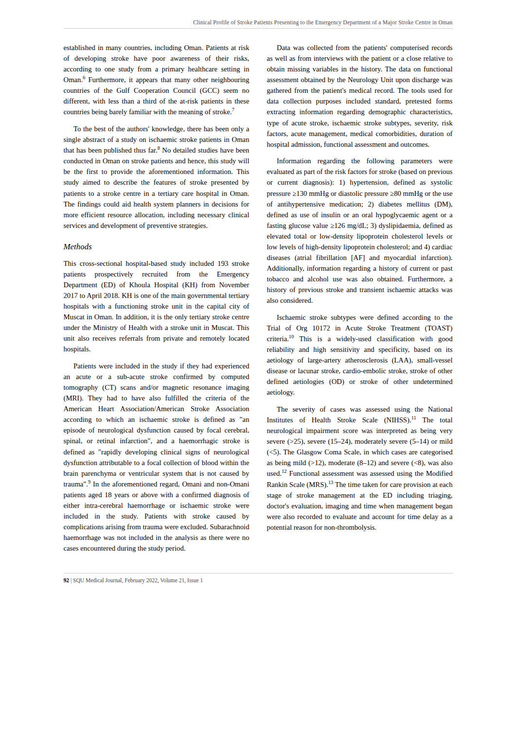Clinical Profile of Stroke Patients Presenting to the Emergency Department of a Major Stroke Centre in Oman
established in many countries, including Oman. Patients at risk of developing stroke have poor awareness of their risks, according to one study from a primary healthcare setting in Oman.6 Furthermore, it appears that many other neighbouring countries of the Gulf Cooperation Council (GCC) seem no different, with less than a third of the at-risk patients in these countries being barely familiar with the meaning of stroke.7
To the best of the authors' knowledge, there has been only a single abstract of a study on ischaemic stroke patients in Oman that has been published thus far.8 No detailed studies have been conducted in Oman on stroke patients and hence, this study will be the first to provide the aforementioned information. This study aimed to describe the features of stroke presented by patients to a stroke centre in a tertiary care hospital in Oman. The findings could aid health system planners in decisions for more efficient resource allocation, including necessary clinical services and development of preventive strategies.
Methods
This cross-sectional hospital-based study included 193 stroke patients prospectively recruited from the Emergency Department (ED) of Khoula Hospital (KH) from November 2017 to April 2018. KH is one of the main governmental tertiary hospitals with a functioning stroke unit in the capital city of Muscat in Oman. In addition, it is the only tertiary stroke centre under the Ministry of Health with a stroke unit in Muscat. This unit also receives referrals from private and remotely located hospitals.
Patients were included in the study if they had experienced an acute or a sub-acute stroke confirmed by computed tomography (CT) scans and/or magnetic resonance imaging (MRI). They had to have also fulfilled the criteria of the American Heart Association/American Stroke Association according to which an ischaemic stroke is defined as "an episode of neurological dysfunction caused by focal cerebral, spinal, or retinal infarction", and a haemorrhagic stroke is defined as "rapidly developing clinical signs of neurological dysfunction attributable to a focal collection of blood within the brain parenchyma or ventricular system that is not caused by trauma".9 In the aforementioned regard, Omani and non-Omani patients aged 18 years or above with a confirmed diagnosis of either intra-cerebral haemorrhage or ischaemic stroke were included in the study. Patients with stroke caused by complications arising from trauma were excluded. Subarachnoid haemorrhage was not included in the analysis as there were no cases encountered during the study period.
Data was collected from the patients' computerised records as well as from interviews with the patient or a close relative to obtain missing variables in the history. The data on functional assessment obtained by the Neurology Unit upon discharge was gathered from the patient's medical record. The tools used for data collection purposes included standard, pretested forms extracting information regarding demographic characteristics, type of acute stroke, ischaemic stroke subtypes, severity, risk factors, acute management, medical comorbidities, duration of hospital admission, functional assessment and outcomes.
Information regarding the following parameters were evaluated as part of the risk factors for stroke (based on previous or current diagnosis): 1) hypertension, defined as systolic pressure ≥130 mmHg or diastolic pressure ≥80 mmHg or the use of antihypertensive medication; 2) diabetes mellitus (DM), defined as use of insulin or an oral hypoglycaemic agent or a fasting glucose value ≥126 mg/dL; 3) dyslipidaemia, defined as elevated total or low-density lipoprotein cholesterol levels or low levels of high-density lipoprotein cholesterol; and 4) cardiac diseases (atrial fibrillation [AF] and myocardial infarction). Additionally, information regarding a history of current or past tobacco and alcohol use was also obtained. Furthermore, a history of previous stroke and transient ischaemic attacks was also considered.
Ischaemic stroke subtypes were defined according to the Trial of Org 10172 in Acute Stroke Treatment (TOAST) criteria.10 This is a widely-used classification with good reliability and high sensitivity and specificity, based on its aetiology of large-artery atherosclerosis (LAA), small-vessel disease or lacunar stroke, cardio-embolic stroke, stroke of other defined aetiologies (OD) or stroke of other undetermined aetiology.
The severity of cases was assessed using the National Institutes of Health Stroke Scale (NIHSS).11 The total neurological impairment score was interpreted as being very severe (>25), severe (15–24), moderately severe (5–14) or mild (<5). The Glasgow Coma Scale, in which cases are categorised as being mild (>12), moderate (8–12) and severe (<8), was also used.12 Functional assessment was assessed using the Modified Rankin Scale (MRS).13 The time taken for care provision at each stage of stroke management at the ED including triaging, doctor's evaluation, imaging and time when management began were also recorded to evaluate and account for time delay as a potential reason for non-thrombolysis.
92 | SQU Medical Journal, February 2022, Volume 21, Issue 1